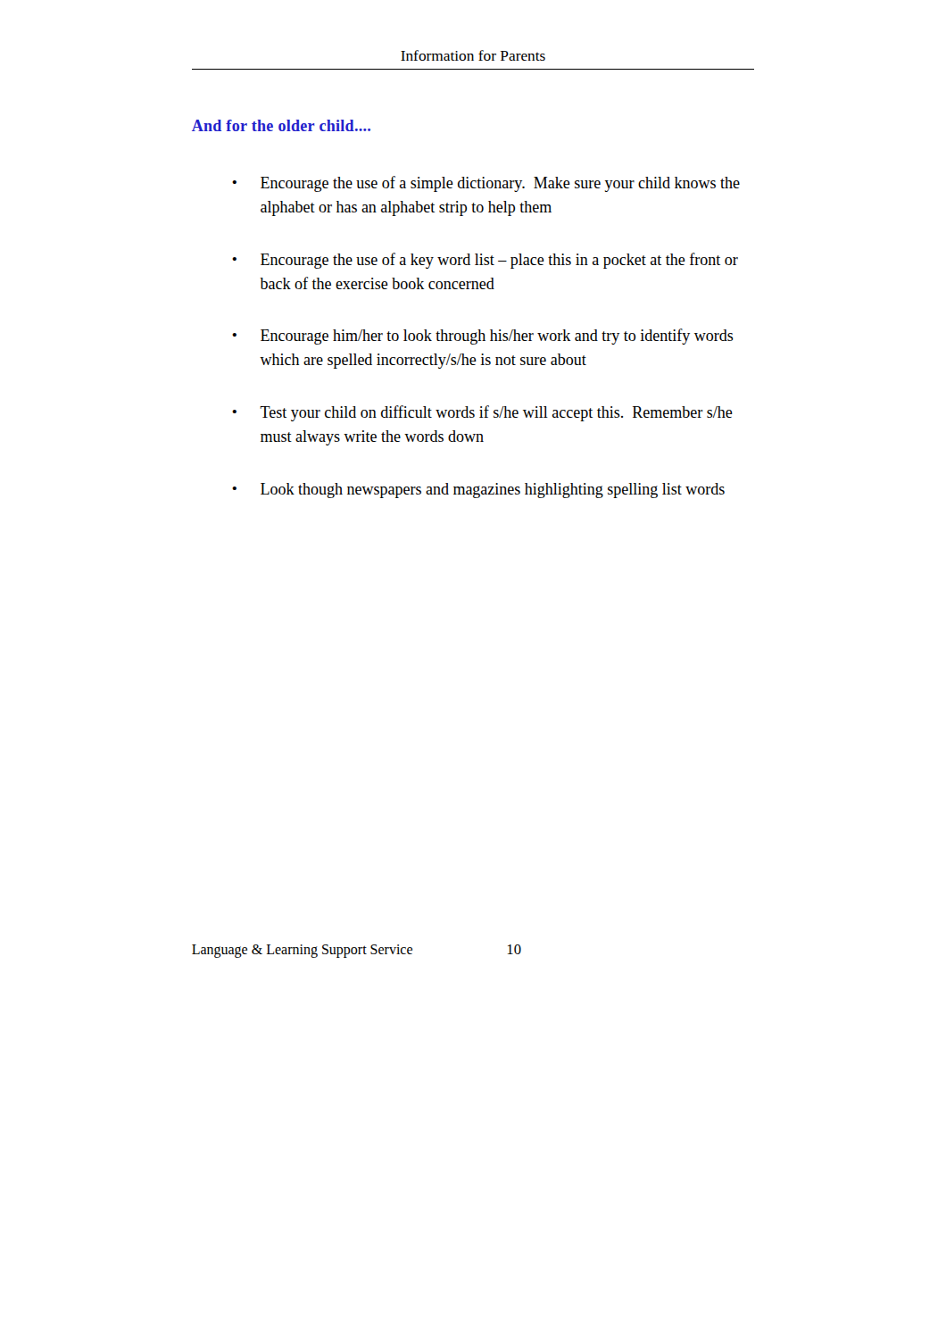Information for Parents
And for the older child....
Encourage the use of a simple dictionary. Make sure your child knows the alphabet or has an alphabet strip to help them
Encourage the use of a key word list – place this in a pocket at the front or back of the exercise book concerned
Encourage him/her to look through his/her work and try to identify words which are spelled incorrectly/s/he is not sure about
Test your child on difficult words if s/he will accept this. Remember s/he must always write the words down
Look though newspapers and magazines highlighting spelling list words
Language & Learning Support Service 10